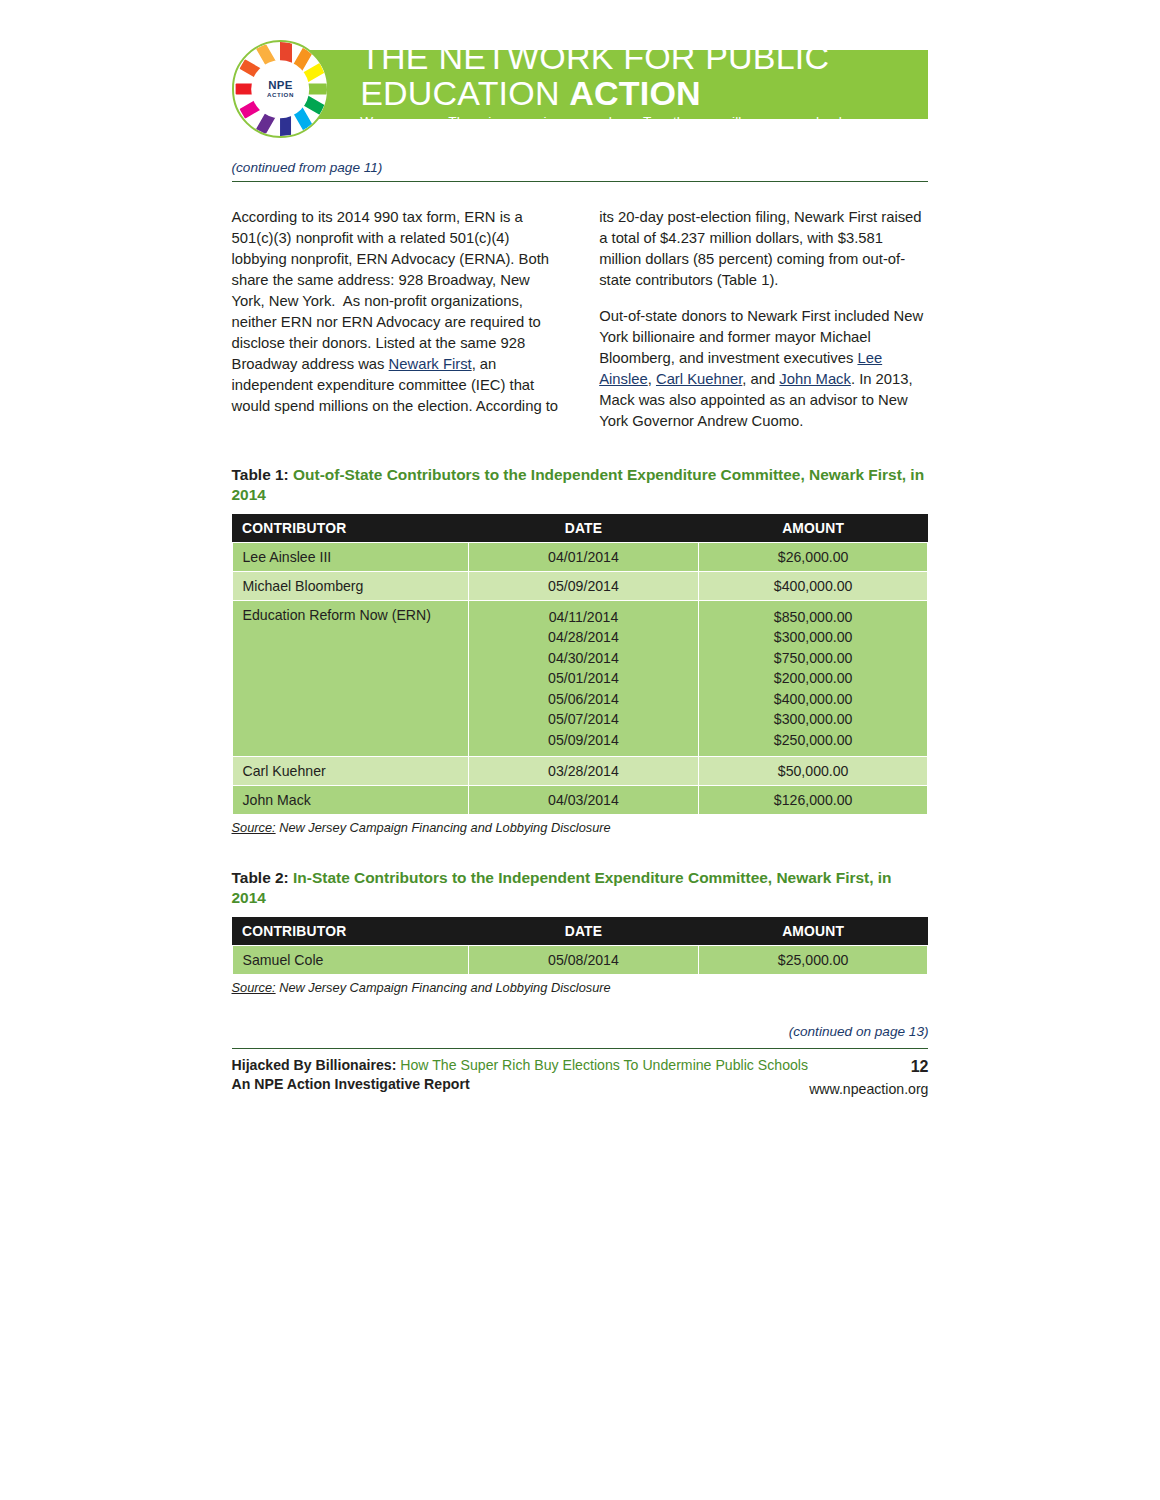THE NETWORK FOR PUBLIC EDUCATION ACTION
We are many. There is power in our numbers. Together we will save our schools.
NPE
ACTION
(continued from page 11)
According to its 2014 990 tax form, ERN is a 501(c)(3) nonprofit with a related 501(c)(4) lobbying nonprofit, ERN Advocacy (ERNA). Both share the same address: 928 Broadway, New York, New York. As non-profit organizations, neither ERN nor ERN Advocacy are required to disclose their donors. Listed at the same 928 Broadway address was Newark First, an independent expenditure committee (IEC) that would spend millions on the election. According to its 20-day post-election filing, Newark First raised a total of $4.237 million dollars, with $3.581 million dollars (85 percent) coming from out-of-state contributors (Table 1).
Out-of-state donors to Newark First included New York billionaire and former mayor Michael Bloomberg, and investment executives Lee Ainslee, Carl Kuehner, and John Mack. In 2013, Mack was also appointed as an advisor to New York Governor Andrew Cuomo.
Table 1: Out-of-State Contributors to the Independent Expenditure Committee, Newark First, in 2014
| CONTRIBUTOR | DATE | AMOUNT |
| --- | --- | --- |
| Lee Ainslee III | 04/01/2014 | $26,000.00 |
| Michael Bloomberg | 05/09/2014 | $400,000.00 |
| Education Reform Now (ERN) | 04/11/2014 04/28/2014 04/30/2014 05/01/2014 05/06/2014 05/07/2014 05/09/2014 | $850,000.00 $300,000.00 $750,000.00 $200,000.00 $400,000.00 $300,000.00 $250,000.00 |
| Carl Kuehner | 03/28/2014 | $50,000.00 |
| John Mack | 04/03/2014 | $126,000.00 |
Source: New Jersey Campaign Financing and Lobbying Disclosure
Table 2: In-State Contributors to the Independent Expenditure Committee, Newark First, in 2014
| CONTRIBUTOR | DATE | AMOUNT |
| --- | --- | --- |
| Samuel Cole | 05/08/2014 | $25,000.00 |
Source: New Jersey Campaign Financing and Lobbying Disclosure
(continued on page 13)
Hijacked By Billionaires: How The Super Rich Buy Elections To Undermine Public Schools
An NPE Action Investigative Report
12 www.npeaction.org